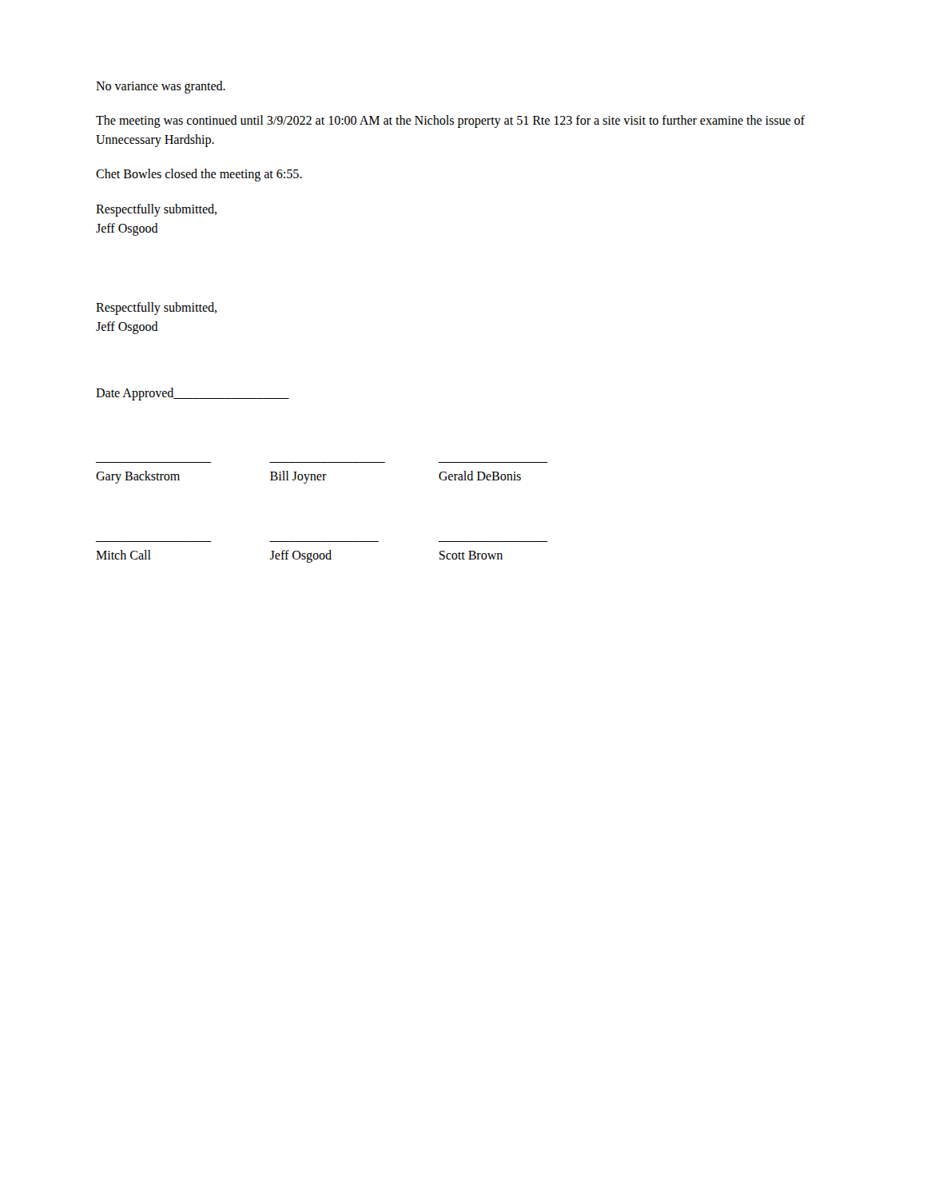No variance was granted.
The meeting was continued until 3/9/2022 at 10:00 AM at the Nichols property at 51 Rte 123 for a site visit to further examine the issue of Unnecessary Hardship.
Chet Bowles closed the meeting at 6:55.
Respectfully submitted,
Jeff Osgood
Respectfully submitted,
Jeff Osgood
Date Approved__________________
| __________________ | __________________ | _________________ |
| Gary Backstrom | Bill Joyner | Gerald DeBonis |
| __________________ | _________________ | _________________ |
| Mitch Call | Jeff Osgood | Scott Brown |